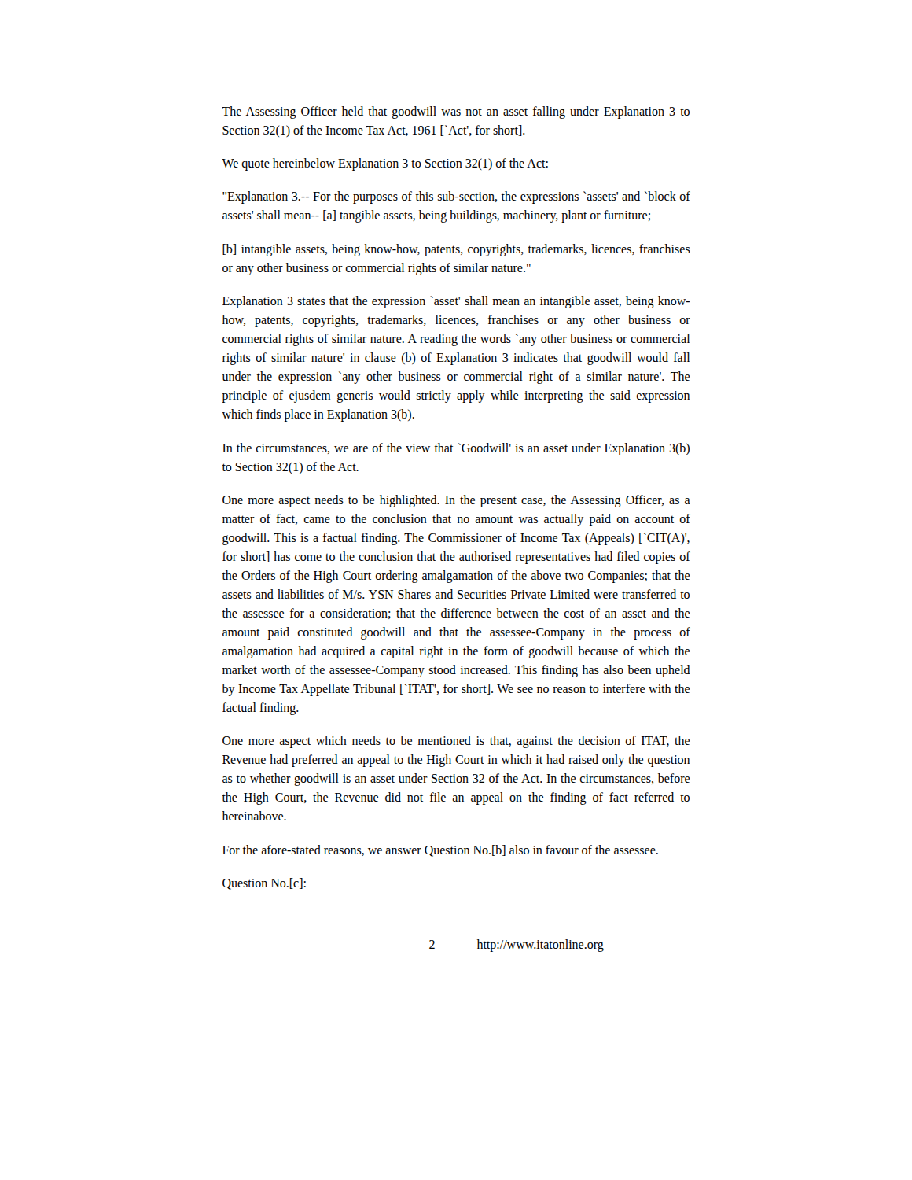The Assessing Officer held that goodwill was not an asset falling under Explanation 3 to Section 32(1) of the Income Tax Act, 1961 [`Act', for short].
We quote hereinbelow Explanation 3 to Section 32(1) of the Act:
"Explanation 3.-- For the purposes of this sub-section, the expressions `assets' and `block of assets' shall mean-- [a] tangible assets, being buildings, machinery, plant or furniture;
[b] intangible assets, being know-how, patents, copyrights, trademarks, licences, franchises or any other business or commercial rights of similar nature."
Explanation 3 states that the expression `asset' shall mean an intangible asset, being know-how, patents, copyrights, trademarks, licences, franchises or any other business or commercial rights of similar nature. A reading the words `any other business or commercial rights of similar nature' in clause (b) of Explanation 3 indicates that goodwill would fall under the expression `any other business or commercial right of a similar nature'. The principle of ejusdem generis would strictly apply while interpreting the said expression which finds place in Explanation 3(b).
In the circumstances, we are of the view that `Goodwill' is an asset under Explanation 3(b) to Section 32(1) of the Act.
One more aspect needs to be highlighted. In the present case, the Assessing Officer, as a matter of fact, came to the conclusion that no amount was actually paid on account of goodwill. This is a factual finding. The Commissioner of Income Tax (Appeals) [`CIT(A)', for short] has come to the conclusion that the authorised representatives had filed copies of the Orders of the High Court ordering amalgamation of the above two Companies; that the assets and liabilities of M/s. YSN Shares and Securities Private Limited were transferred to the assessee for a consideration; that the difference between the cost of an asset and the amount paid constituted goodwill and that the assessee-Company in the process of amalgamation had acquired a capital right in the form of goodwill because of which the market worth of the assessee-Company stood increased. This finding has also been upheld by Income Tax Appellate Tribunal [`ITAT', for short]. We see no reason to interfere with the factual finding.
One more aspect which needs to be mentioned is that, against the decision of ITAT, the Revenue had preferred an appeal to the High Court in which it had raised only the question as to whether goodwill is an asset under Section 32 of the Act. In the circumstances, before the High Court, the Revenue did not file an appeal on the finding of fact referred to hereinabove.
For the afore-stated reasons, we answer Question No.[b] also in favour of the assessee.
Question No.[c]:
2
http://www.itatonline.org